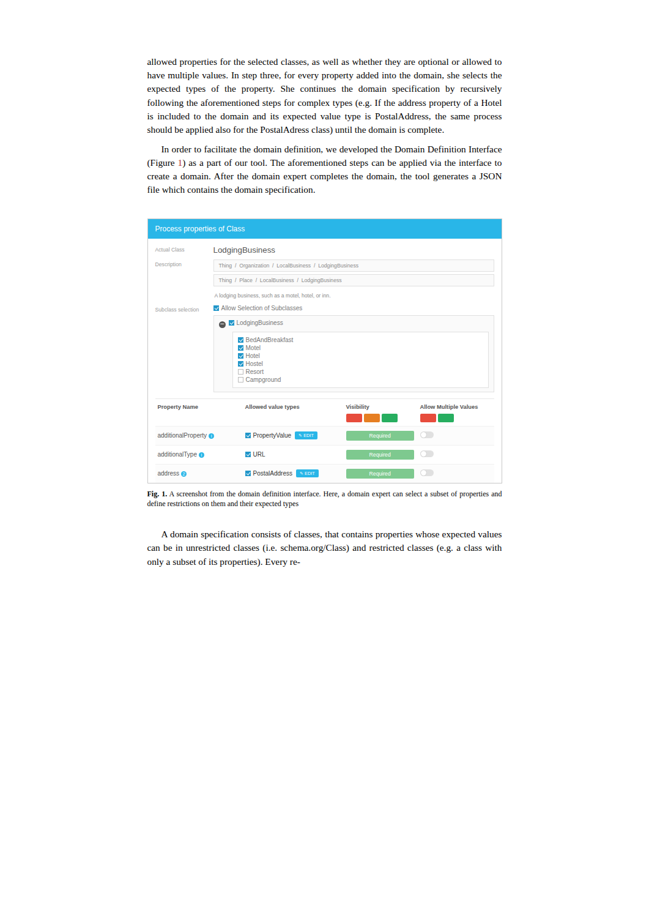allowed properties for the selected classes, as well as whether they are optional or allowed to have multiple values. In step three, for every property added into the domain, she selects the expected types of the property. She continues the domain specification by recursively following the aforementioned steps for complex types (e.g. If the address property of a Hotel is included to the domain and its expected value type is PostalAddress, the same process should be applied also for the PostalAdress class) until the domain is complete.
In order to facilitate the domain definition, we developed the Domain Definition Interface (Figure 1) as a part of our tool. The aforementioned steps can be applied via the interface to create a domain. After the domain expert completes the domain, the tool generates a JSON file which contains the domain specification.
Process properties of Class
Actual Class
LodgingBusiness
Description
Thing / Organization / LocalBusiness / LodgingBusiness
Thing / Place / LocalBusiness / LodgingBusiness
A lodging business, such as a motel, hotel, or inn.
Subclass selection
Allow Selection of Subclasses
− LodgingBusiness
BedAndBreakfast
Motel
Hotel
Hostel
Resort
Campground
Property Name
Allowed value types
Visibility
Allow Multiple Values
additionalPropertyi
PropertyValue✎ EDIT
Required
additionalTypei
URL
Required
address2
PostalAddress✎ EDIT
Required
Fig. 1. A screenshot from the domain definition interface. Here, a domain expert can select a subset of properties and define restrictions on them and their expected types
A domain specification consists of classes, that contains properties whose expected values can be in unrestricted classes (i.e. schema.org/Class) and restricted classes (e.g. a class with only a subset of its properties). Every re-